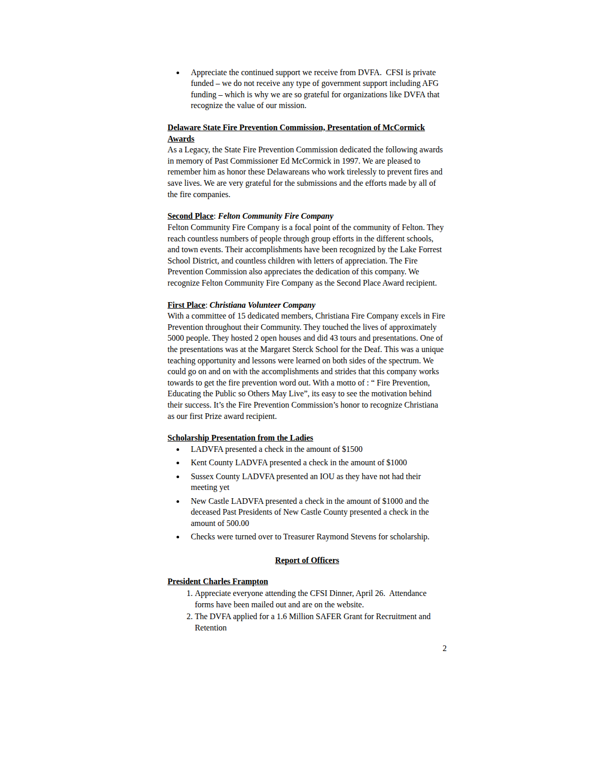Appreciate the continued support we receive from DVFA. CFSI is private funded – we do not receive any type of government support including AFG funding – which is why we are so grateful for organizations like DVFA that recognize the value of our mission.
Delaware State Fire Prevention Commission, Presentation of McCormick Awards
As a Legacy, the State Fire Prevention Commission dedicated the following awards in memory of Past Commissioner Ed McCormick in 1997. We are pleased to remember him as honor these Delawareans who work tirelessly to prevent fires and save lives. We are very grateful for the submissions and the efforts made by all of the fire companies.
Second Place: Felton Community Fire Company
Felton Community Fire Company is a focal point of the community of Felton. They reach countless numbers of people through group efforts in the different schools, and town events. Their accomplishments have been recognized by the Lake Forrest School District, and countless children with letters of appreciation. The Fire Prevention Commission also appreciates the dedication of this company. We recognize Felton Community Fire Company as the Second Place Award recipient.
First Place: Christiana Volunteer Company
With a committee of 15 dedicated members, Christiana Fire Company excels in Fire Prevention throughout their Community. They touched the lives of approximately 5000 people. They hosted 2 open houses and did 43 tours and presentations. One of the presentations was at the Margaret Sterck School for the Deaf. This was a unique teaching opportunity and lessons were learned on both sides of the spectrum. We could go on and on with the accomplishments and strides that this company works towards to get the fire prevention word out. With a motto of : “ Fire Prevention, Educating the Public so Others May Live”, its easy to see the motivation behind their success. It’s the Fire Prevention Commission’s honor to recognize Christiana as our first Prize award recipient.
Scholarship Presentation from the Ladies
LADVFA presented a check in the amount of $1500
Kent County LADVFA presented a check in the amount of $1000
Sussex County LADVFA presented an IOU as they have not had their meeting yet
New Castle LADVFA presented a check in the amount of $1000 and the deceased Past Presidents of New Castle County presented a check in the amount of 500.00
Checks were turned over to Treasurer Raymond Stevens for scholarship.
Report of Officers
President Charles Frampton
Appreciate everyone attending the CFSI Dinner, April 26. Attendance forms have been mailed out and are on the website.
The DVFA applied for a 1.6 Million SAFER Grant for Recruitment and Retention
2